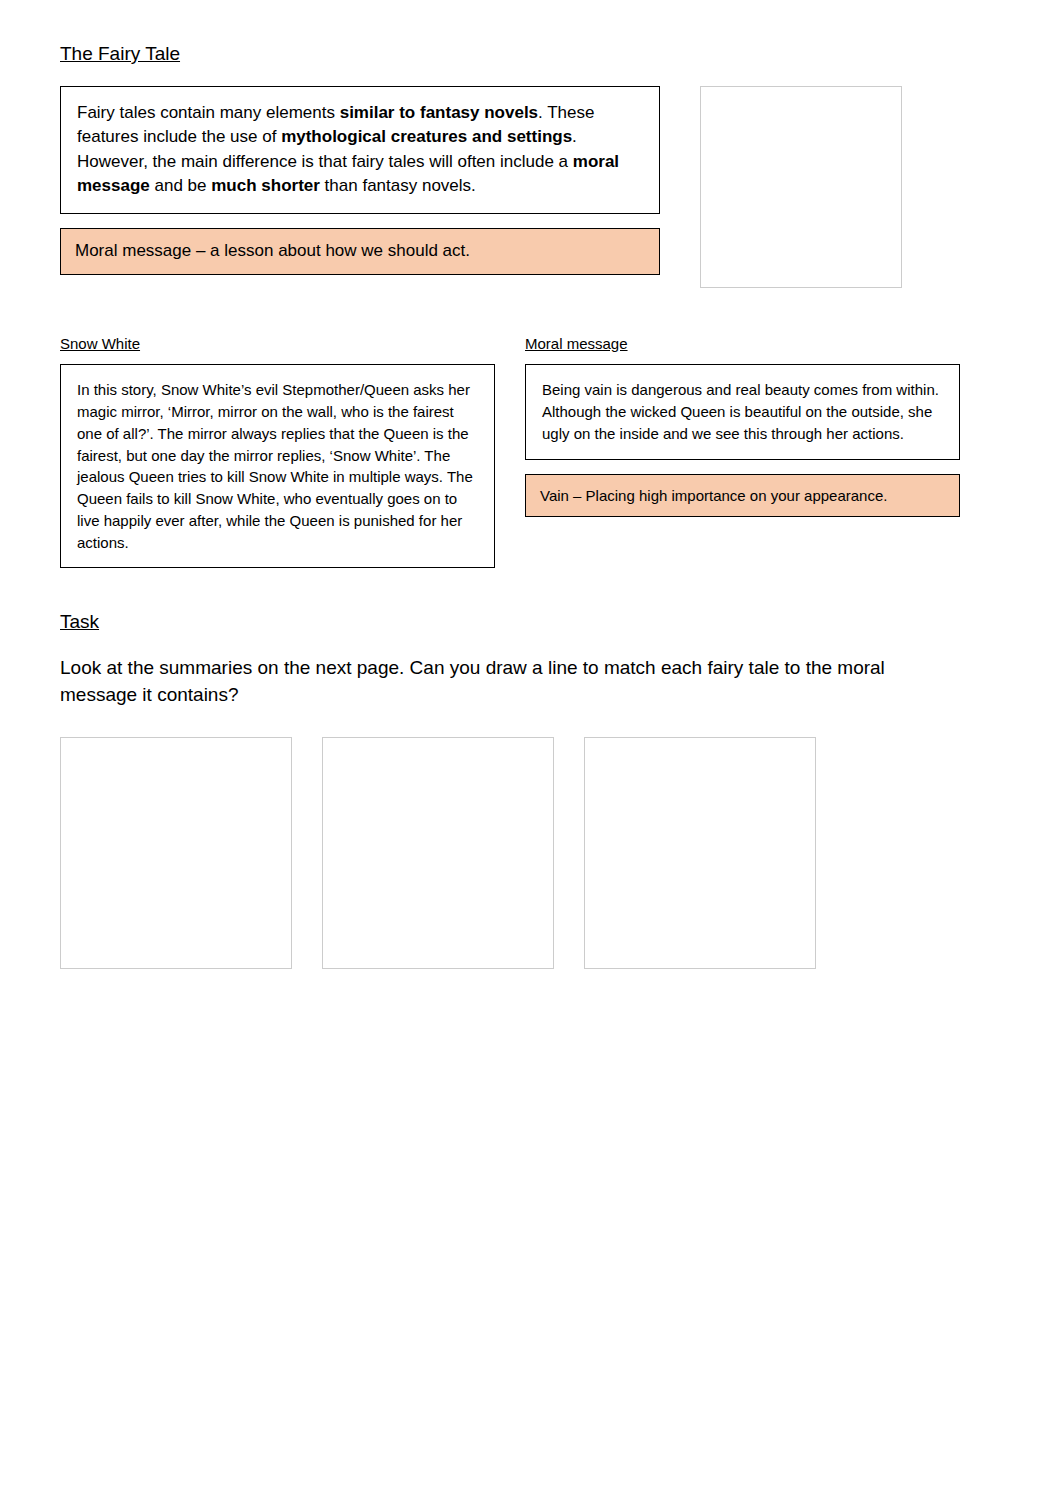The Fairy Tale
Fairy tales contain many elements similar to fantasy novels. These features include the use of mythological creatures and settings. However, the main difference is that fairy tales will often include a moral message and be much shorter than fantasy novels.
Moral message – a lesson about how we should act.
Snow White
In this story, Snow White’s evil Stepmother/Queen asks her magic mirror, ‘Mirror, mirror on the wall, who is the fairest one of all?’. The mirror always replies that the Queen is the fairest, but one day the mirror replies, ‘Snow White’. The jealous Queen tries to kill Snow White in multiple ways. The Queen fails to kill Snow White, who eventually goes on to live happily ever after, while the Queen is punished for her actions.
Moral message
Being vain is dangerous and real beauty comes from within. Although the wicked Queen is beautiful on the outside, she ugly on the inside and we see this through her actions.
Vain – Placing high importance on your appearance.
Task
Look at the summaries on the next page. Can you draw a line to match each fairy tale to the moral message it contains?